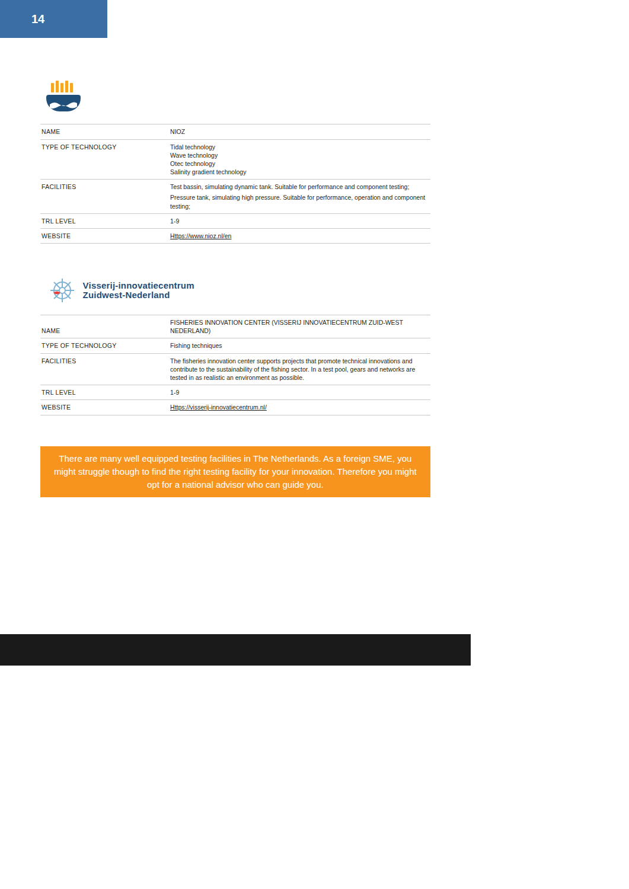14
| NAME | NIOZ |
| TYPE OF TECHNOLOGY | Tidal technology Wave technology Otec technology Salinity gradient technology |
| FACILITIES | Test bassin, simulating dynamic tank. Suitable for performance and component testing; Pressure tank, simulating high pressure. Suitable for performance, operation and component testing; |
| TRL LEVEL | 1-9 |
| WEBSITE | Https://www.nioz.nl/en |
Visserij-innovatiecentrum
Zuidwest-Nederland
| NAME | FISHERIES INNOVATION CENTER (VISSERIJ INNOVATIECENTRUM ZUID-WEST NEDERLAND) |
| TYPE OF TECHNOLOGY | Fishing techniques |
| FACILITIES | The fisheries innovation center supports projects that promote technical innovations and contribute to the sustainability of the fishing sector. In a test pool, gears and networks are tested in as realistic an environment as possible. |
| TRL LEVEL | 1-9 |
| WEBSITE | Https://visserij-innovatiecentrum.nl/ |
There are many well equipped testing facilities in The Netherlands. As a foreign SME, you might struggle though to find the right testing facility for your innovation. Therefore you might opt for a national advisor who can guide you.